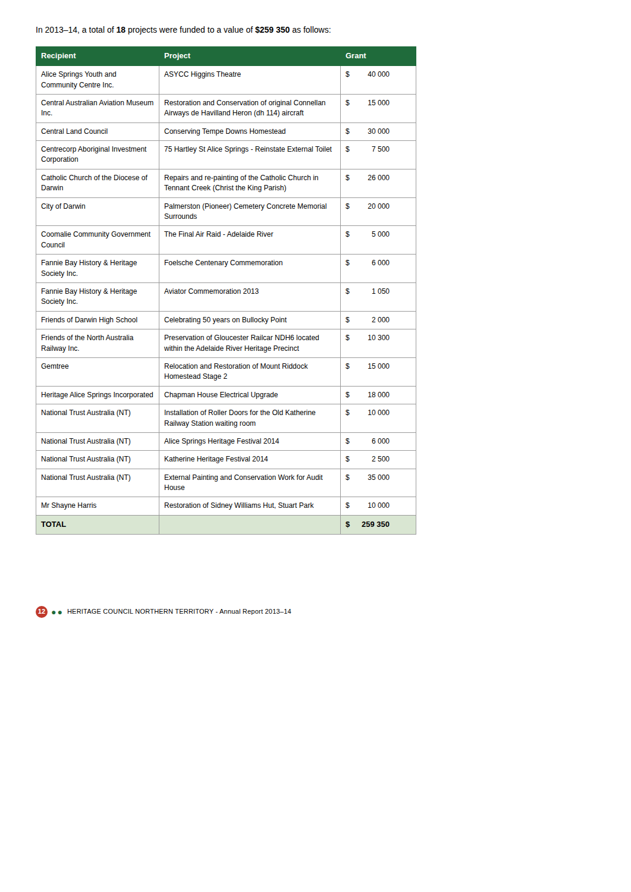In 2013–14, a total of 18 projects were funded to a value of $259 350 as follows:
| Recipient | Project | Grant |
| --- | --- | --- |
| Alice Springs Youth and Community Centre Inc. | ASYCC Higgins Theatre | $ 40 000 |
| Central Australian Aviation Museum Inc. | Restoration and Conservation of original Connellan Airways de Havilland Heron (dh 114) aircraft | $ 15 000 |
| Central Land Council | Conserving Tempe Downs Homestead | $ 30 000 |
| Centrecorp Aboriginal Investment Corporation | 75 Hartley St Alice Springs - Reinstate External Toilet | $ 7 500 |
| Catholic Church of the Diocese of Darwin | Repairs and re-painting of the Catholic Church in Tennant Creek (Christ the King Parish) | $ 26 000 |
| City of Darwin | Palmerston (Pioneer) Cemetery Concrete Memorial Surrounds | $ 20 000 |
| Coomalie Community Government Council | The Final Air Raid - Adelaide River | $ 5 000 |
| Fannie Bay History & Heritage Society Inc. | Foelsche Centenary Commemoration | $ 6 000 |
| Fannie Bay History & Heritage Society Inc. | Aviator Commemoration 2013 | $ 1 050 |
| Friends of Darwin High School | Celebrating 50 years on Bullocky Point | $ 2 000 |
| Friends of the North Australia Railway Inc. | Preservation of Gloucester Railcar NDH6 located within the Adelaide River Heritage Precinct | $ 10 300 |
| Gemtree | Relocation and Restoration of Mount Riddock Homestead Stage 2 | $ 15 000 |
| Heritage Alice Springs Incorporated | Chapman House Electrical Upgrade | $ 18 000 |
| National Trust Australia (NT) | Installation of Roller Doors for the Old Katherine Railway Station waiting room | $ 10 000 |
| National Trust Australia (NT) | Alice Springs Heritage Festival 2014 | $ 6 000 |
| National Trust Australia (NT) | Katherine Heritage Festival 2014 | $ 2 500 |
| National Trust Australia (NT) | External Painting and Conservation Work for Audit House | $ 35 000 |
| Mr Shayne Harris | Restoration of Sidney Williams Hut, Stuart Park | $ 10 000 |
| TOTAL | | $ 259 350 |
12 ●● HERITAGE COUNCIL NORTHERN TERRITORY - Annual Report 2013–14